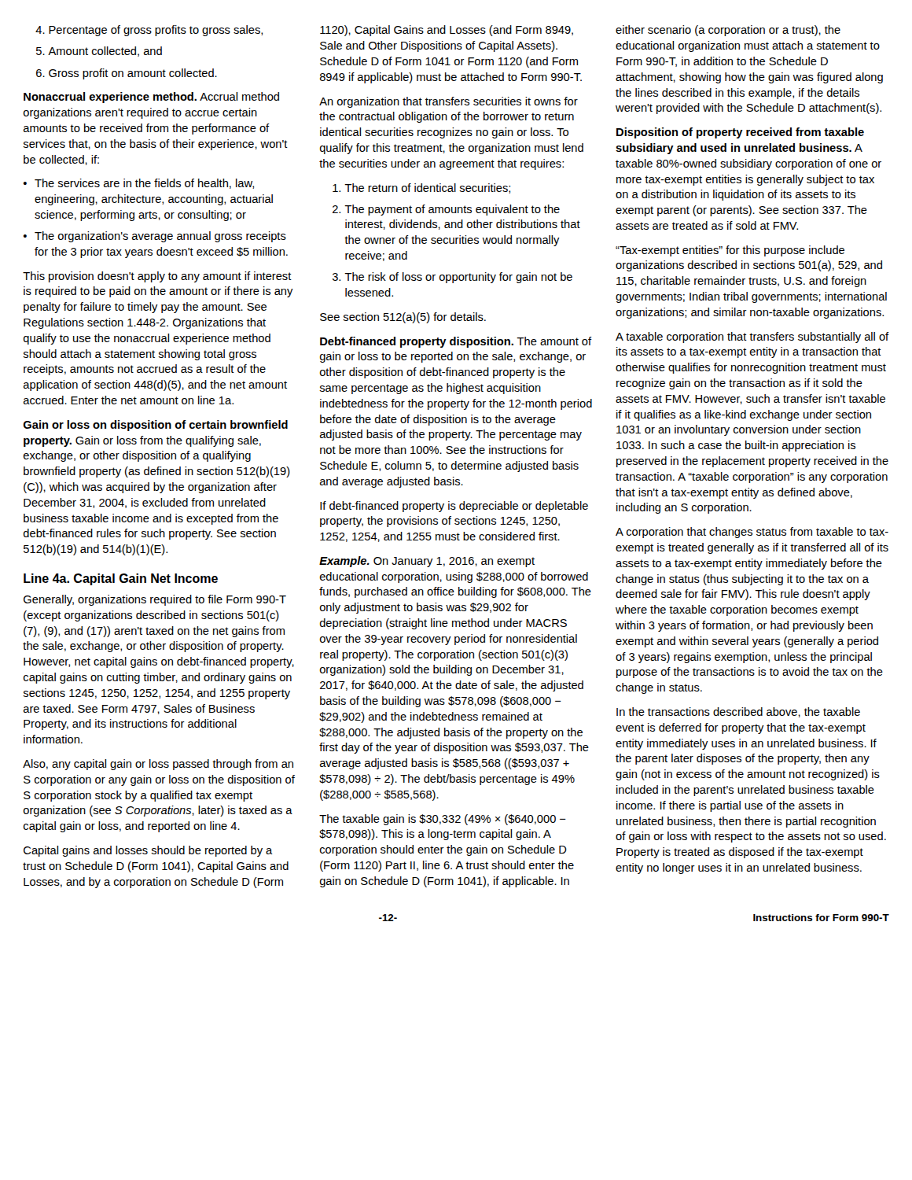Percentage of gross profits to gross sales,
Amount collected, and
Gross profit on amount collected.
Nonaccrual experience method. Accrual method organizations aren't required to accrue certain amounts to be received from the performance of services that, on the basis of their experience, won't be collected, if:
The services are in the fields of health, law, engineering, architecture, accounting, actuarial science, performing arts, or consulting; or
The organization's average annual gross receipts for the 3 prior tax years doesn't exceed $5 million.
This provision doesn't apply to any amount if interest is required to be paid on the amount or if there is any penalty for failure to timely pay the amount. See Regulations section 1.448-2. Organizations that qualify to use the nonaccrual experience method should attach a statement showing total gross receipts, amounts not accrued as a result of the application of section 448(d)(5), and the net amount accrued. Enter the net amount on line 1a.
Gain or loss on disposition of certain brownfield property. Gain or loss from the qualifying sale, exchange, or other disposition of a qualifying brownfield property (as defined in section 512(b)(19)(C)), which was acquired by the organization after December 31, 2004, is excluded from unrelated business taxable income and is excepted from the debt-financed rules for such property. See section 512(b)(19) and 514(b)(1)(E).
Line 4a. Capital Gain Net Income
Generally, organizations required to file Form 990-T (except organizations described in sections 501(c)(7), (9), and (17)) aren't taxed on the net gains from the sale, exchange, or other disposition of property. However, net capital gains on debt-financed property, capital gains on cutting timber, and ordinary gains on sections 1245, 1250, 1252, 1254, and 1255 property are taxed. See Form 4797, Sales of Business Property, and its instructions for additional information.
Also, any capital gain or loss passed through from an S corporation or any gain or loss on the disposition of S corporation stock by a qualified tax exempt organization (see S Corporations, later) is taxed as a capital gain or loss, and reported on line 4.
Capital gains and losses should be reported by a trust on Schedule D (Form 1041), Capital Gains and Losses, and by a corporation on Schedule D (Form 1120), Capital Gains and Losses (and Form 8949, Sale and Other Dispositions of Capital Assets). Schedule D of Form 1041 or Form 1120 (and Form 8949 if applicable) must be attached to Form 990-T.
An organization that transfers securities it owns for the contractual obligation of the borrower to return identical securities recognizes no gain or loss. To qualify for this treatment, the organization must lend the securities under an agreement that requires:
The return of identical securities;
The payment of amounts equivalent to the interest, dividends, and other distributions that the owner of the securities would normally receive; and
The risk of loss or opportunity for gain not be lessened.
See section 512(a)(5) for details.
Debt-financed property disposition. The amount of gain or loss to be reported on the sale, exchange, or other disposition of debt-financed property is the same percentage as the highest acquisition indebtedness for the property for the 12-month period before the date of disposition is to the average adjusted basis of the property. The percentage may not be more than 100%. See the instructions for Schedule E, column 5, to determine adjusted basis and average adjusted basis.
If debt-financed property is depreciable or depletable property, the provisions of sections 1245, 1250, 1252, 1254, and 1255 must be considered first.
Example. On January 1, 2016, an exempt educational corporation, using $288,000 of borrowed funds, purchased an office building for $608,000. The only adjustment to basis was $29,902 for depreciation (straight line method under MACRS over the 39-year recovery period for nonresidential real property). The corporation (section 501(c)(3) organization) sold the building on December 31, 2017, for $640,000. At the date of sale, the adjusted basis of the building was $578,098 ($608,000 − $29,902) and the indebtedness remained at $288,000. The adjusted basis of the property on the first day of the year of disposition was $593,037. The average adjusted basis is $585,568 (($593,037 + $578,098) ÷ 2). The debt/basis percentage is 49% ($288,000 ÷ $585,568).
The taxable gain is $30,332 (49% × ($640,000 − $578,098)). This is a long-term capital gain. A corporation should enter the gain on Schedule D (Form 1120) Part II, line 6. A trust should enter the gain on Schedule D (Form 1041), if applicable. In either scenario (a corporation or a trust), the educational organization must attach a statement to Form 990-T, in addition to the Schedule D attachment, showing how the gain was figured along the lines described in this example, if the details weren't provided with the Schedule D attachment(s).
Disposition of property received from taxable subsidiary and used in unrelated business. A taxable 80%-owned subsidiary corporation of one or more tax-exempt entities is generally subject to tax on a distribution in liquidation of its assets to its exempt parent (or parents). See section 337. The assets are treated as if sold at FMV.
“Tax-exempt entities” for this purpose include organizations described in sections 501(a), 529, and 115, charitable remainder trusts, U.S. and foreign governments; Indian tribal governments; international organizations; and similar non-taxable organizations.
A taxable corporation that transfers substantially all of its assets to a tax-exempt entity in a transaction that otherwise qualifies for nonrecognition treatment must recognize gain on the transaction as if it sold the assets at FMV. However, such a transfer isn't taxable if it qualifies as a like-kind exchange under section 1031 or an involuntary conversion under section 1033. In such a case the built-in appreciation is preserved in the replacement property received in the transaction. A “taxable corporation” is any corporation that isn't a tax-exempt entity as defined above, including an S corporation.
A corporation that changes status from taxable to tax-exempt is treated generally as if it transferred all of its assets to a tax-exempt entity immediately before the change in status (thus subjecting it to the tax on a deemed sale for fair FMV). This rule doesn't apply where the taxable corporation becomes exempt within 3 years of formation, or had previously been exempt and within several years (generally a period of 3 years) regains exemption, unless the principal purpose of the transactions is to avoid the tax on the change in status.
In the transactions described above, the taxable event is deferred for property that the tax-exempt entity immediately uses in an unrelated business. If the parent later disposes of the property, then any gain (not in excess of the amount not recognized) is included in the parent’s unrelated business taxable income. If there is partial use of the assets in unrelated business, then there is partial recognition of gain or loss with respect to the assets not so used. Property is treated as disposed if the tax-exempt entity no longer uses it in an unrelated business.
-12-
Instructions for Form 990-T